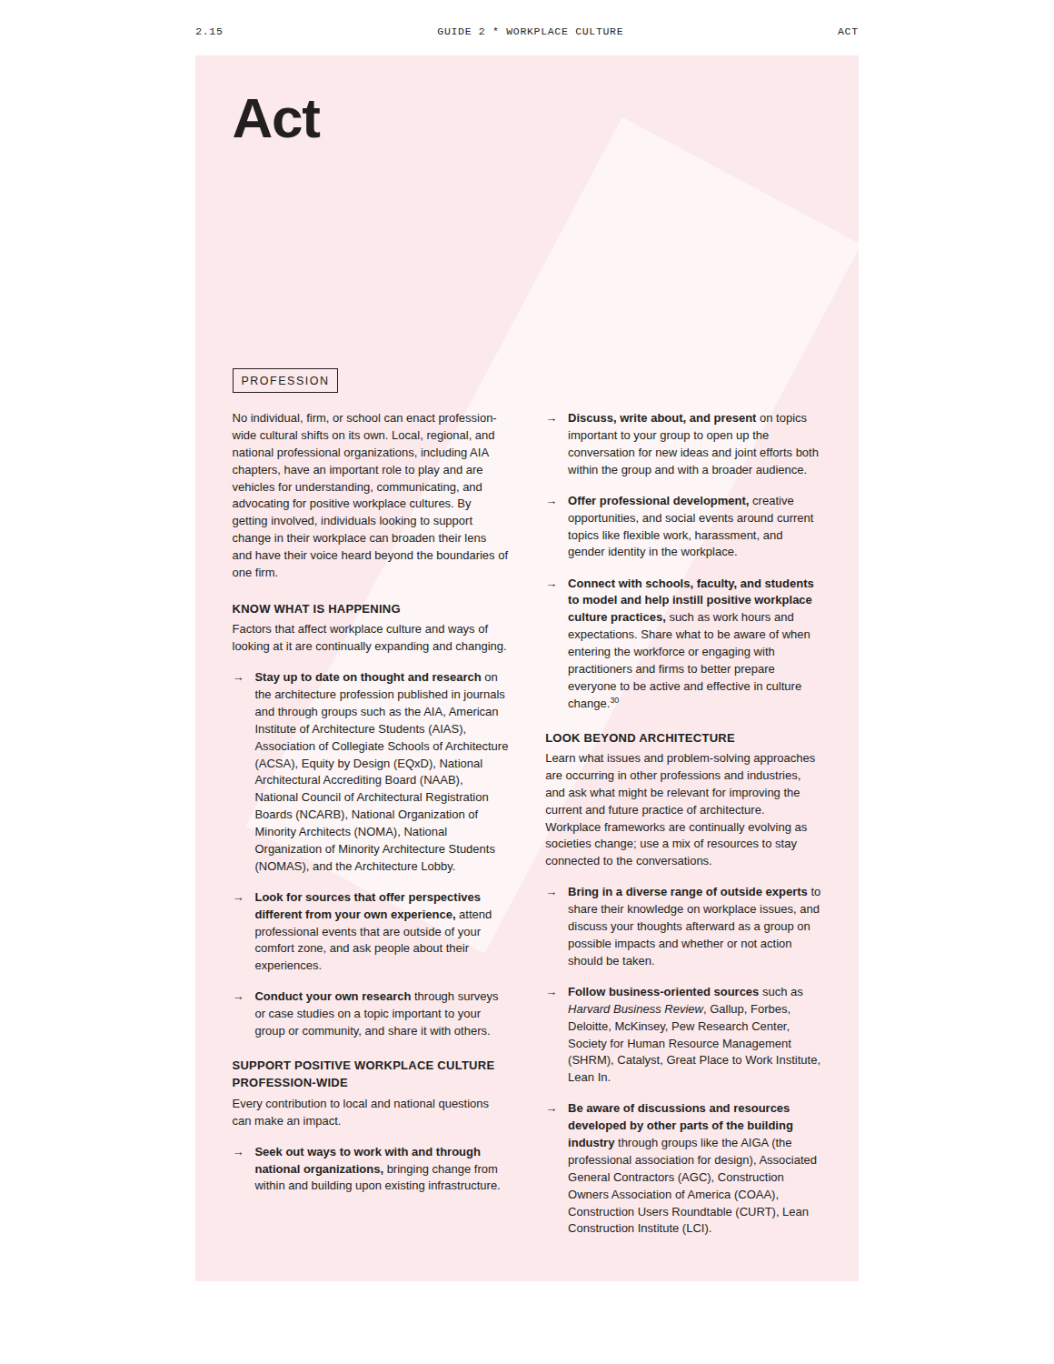2.15
GUIDE 2 * WORKPLACE CULTURE
ACT
Act
PROFESSION
No individual, firm, or school can enact profession-wide cultural shifts on its own. Local, regional, and national professional organizations, including AIA chapters, have an important role to play and are vehicles for understanding, communicating, and advocating for positive workplace cultures. By getting involved, individuals looking to support change in their workplace can broaden their lens and have their voice heard beyond the boundaries of one firm.
KNOW WHAT IS HAPPENING
Factors that affect workplace culture and ways of looking at it are continually expanding and changing.
Stay up to date on thought and research on the architecture profession published in journals and through groups such as the AIA, American Institute of Architecture Students (AIAS), Association of Collegiate Schools of Architecture (ACSA), Equity by Design (EQxD), National Architectural Accrediting Board (NAAB), National Council of Architectural Registration Boards (NCARB), National Organization of Minority Architects (NOMA), National Organization of Minority Architecture Students (NOMAS), and the Architecture Lobby.
Look for sources that offer perspectives different from your own experience, attend professional events that are outside of your comfort zone, and ask people about their experiences.
Conduct your own research through surveys or case studies on a topic important to your group or community, and share it with others.
SUPPORT POSITIVE WORKPLACE CULTURE PROFESSION-WIDE
Every contribution to local and national questions can make an impact.
Seek out ways to work with and through national organizations, bringing change from within and building upon existing infrastructure.
Discuss, write about, and present on topics important to your group to open up the conversation for new ideas and joint efforts both within the group and with a broader audience.
Offer professional development, creative opportunities, and social events around current topics like flexible work, harassment, and gender identity in the workplace.
Connect with schools, faculty, and students to model and help instill positive workplace culture practices, such as work hours and expectations. Share what to be aware of when entering the workforce or engaging with practitioners and firms to better prepare everyone to be active and effective in culture change.30
LOOK BEYOND ARCHITECTURE
Learn what issues and problem-solving approaches are occurring in other professions and industries, and ask what might be relevant for improving the current and future practice of architecture. Workplace frameworks are continually evolving as societies change; use a mix of resources to stay connected to the conversations.
Bring in a diverse range of outside experts to share their knowledge on workplace issues, and discuss your thoughts afterward as a group on possible impacts and whether or not action should be taken.
Follow business-oriented sources such as Harvard Business Review, Gallup, Forbes, Deloitte, McKinsey, Pew Research Center, Society for Human Resource Management (SHRM), Catalyst, Great Place to Work Institute, Lean In.
Be aware of discussions and resources developed by other parts of the building industry through groups like the AIGA (the professional association for design), Associated General Contractors (AGC), Construction Owners Association of America (COAA), Construction Users Roundtable (CURT), Lean Construction Institute (LCI).